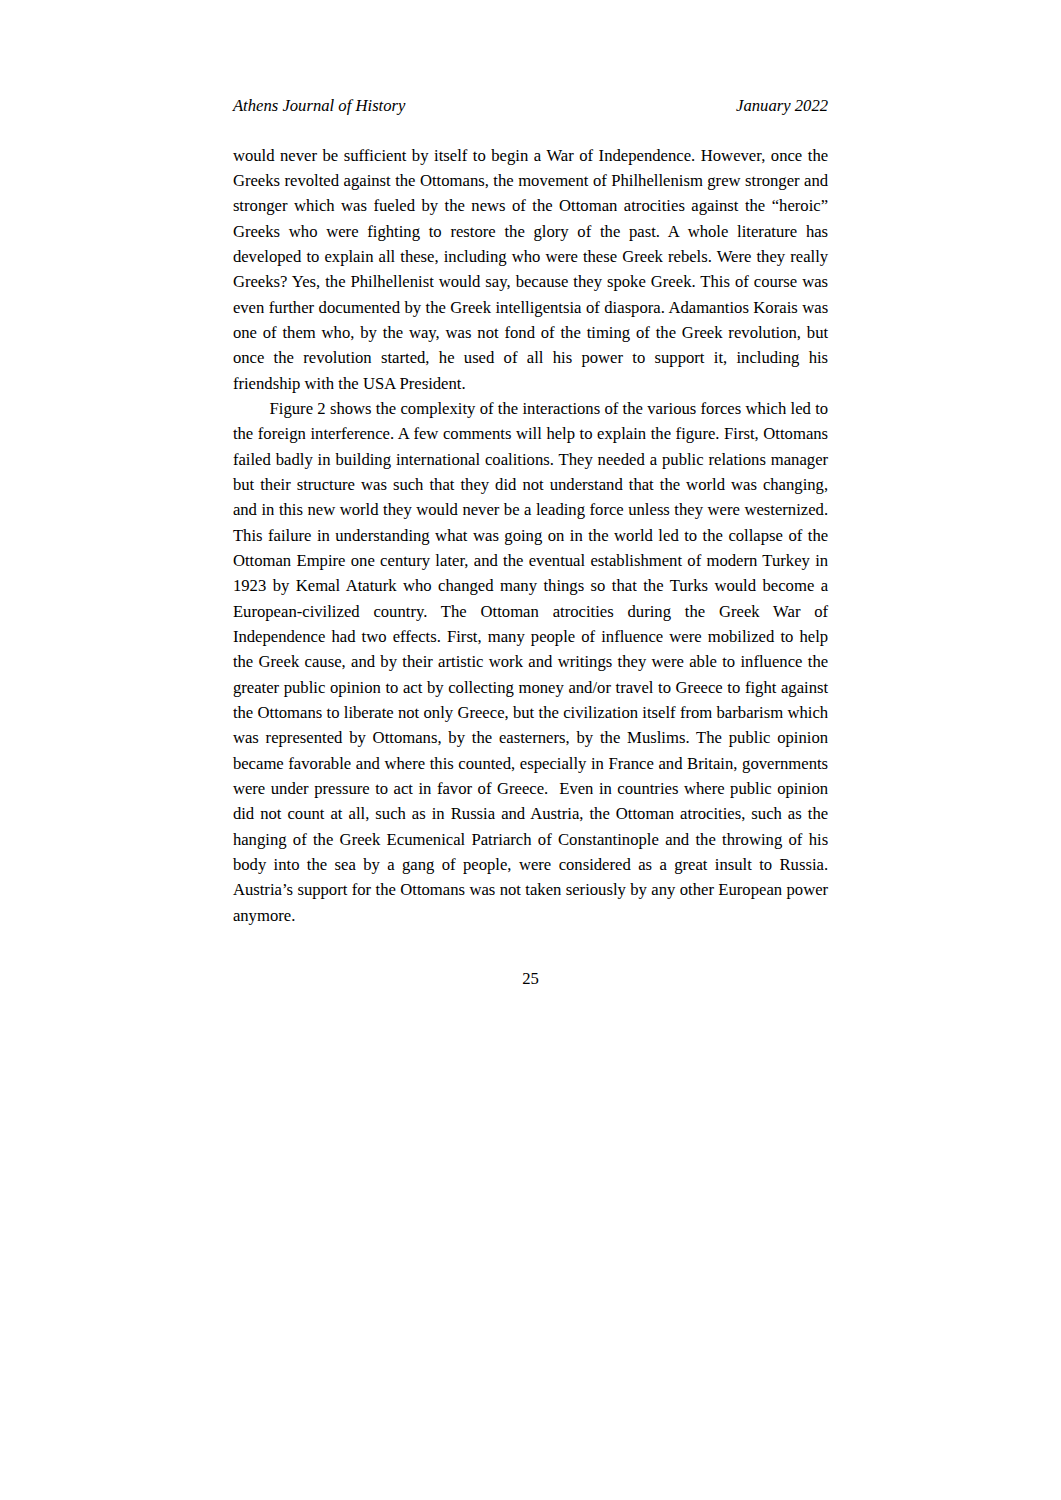Athens Journal of History January 2022
would never be sufficient by itself to begin a War of Independence. However, once the Greeks revolted against the Ottomans, the movement of Philhellenism grew stronger and stronger which was fueled by the news of the Ottoman atrocities against the “heroic” Greeks who were fighting to restore the glory of the past. A whole literature has developed to explain all these, including who were these Greek rebels. Were they really Greeks? Yes, the Philhellenist would say, because they spoke Greek. This of course was even further documented by the Greek intelligentsia of diaspora. Adamantios Korais was one of them who, by the way, was not fond of the timing of the Greek revolution, but once the revolution started, he used of all his power to support it, including his friendship with the USA President.
Figure 2 shows the complexity of the interactions of the various forces which led to the foreign interference. A few comments will help to explain the figure. First, Ottomans failed badly in building international coalitions. They needed a public relations manager but their structure was such that they did not understand that the world was changing, and in this new world they would never be a leading force unless they were westernized. This failure in understanding what was going on in the world led to the collapse of the Ottoman Empire one century later, and the eventual establishment of modern Turkey in 1923 by Kemal Ataturk who changed many things so that the Turks would become a European-civilized country. The Ottoman atrocities during the Greek War of Independence had two effects. First, many people of influence were mobilized to help the Greek cause, and by their artistic work and writings they were able to influence the greater public opinion to act by collecting money and/or travel to Greece to fight against the Ottomans to liberate not only Greece, but the civilization itself from barbarism which was represented by Ottomans, by the easterners, by the Muslims. The public opinion became favorable and where this counted, especially in France and Britain, governments were under pressure to act in favor of Greece. Even in countries where public opinion did not count at all, such as in Russia and Austria, the Ottoman atrocities, such as the hanging of the Greek Ecumenical Patriarch of Constantinople and the throwing of his body into the sea by a gang of people, were considered as a great insult to Russia. Austria’s support for the Ottomans was not taken seriously by any other European power anymore.
25